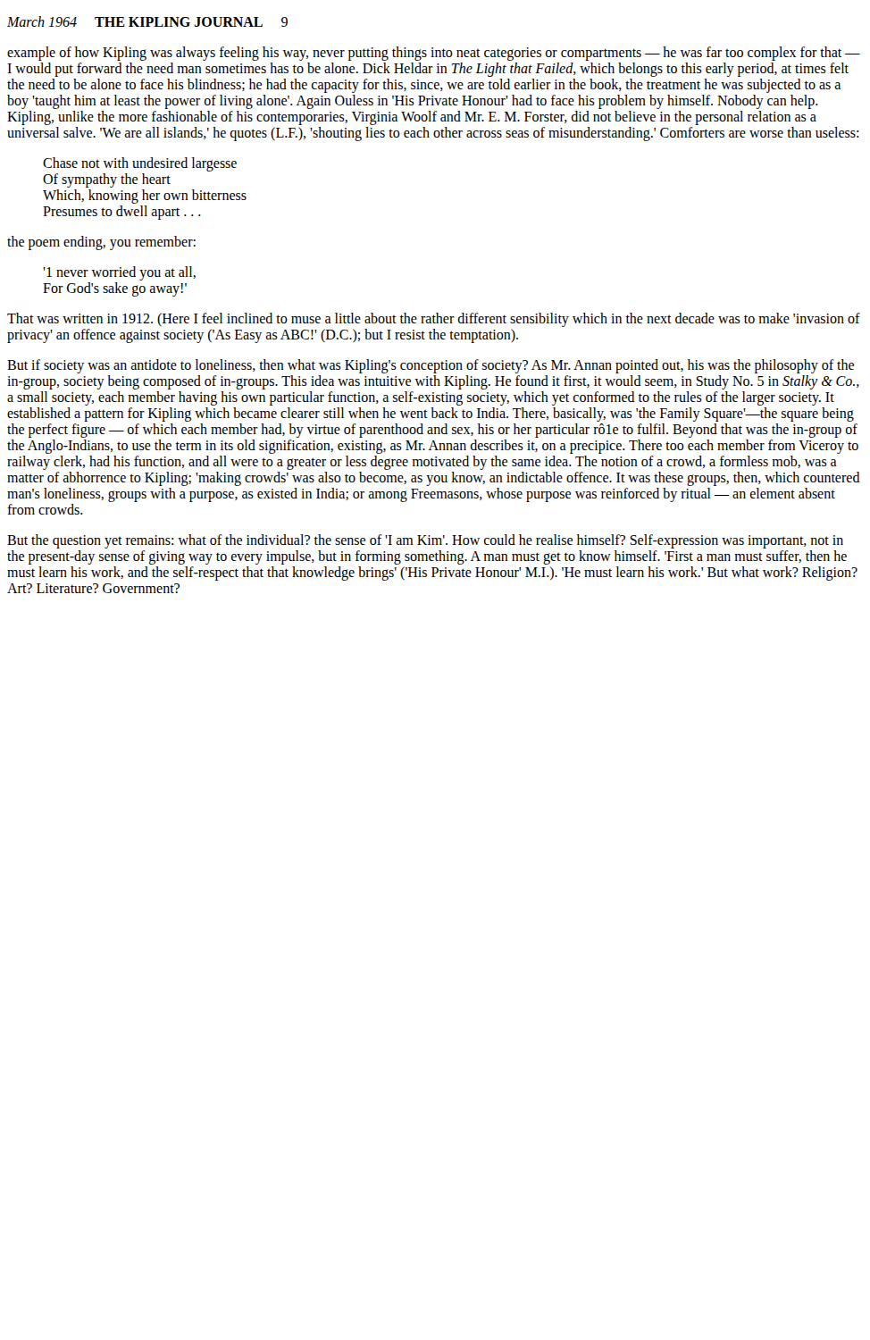March 1964 THE KIPLING JOURNAL 9
example of how Kipling was always feeling his way, never putting things into neat categories or compartments — he was far too complex for that — I would put forward the need man sometimes has to be alone. Dick Heldar in The Light that Failed, which belongs to this early period, at times felt the need to be alone to face his blindness; he had the capacity for this, since, we are told earlier in the book, the treatment he was subjected to as a boy 'taught him at least the power of living alone'. Again Ouless in 'His Private Honour' had to face his problem by himself. Nobody can help. Kipling, unlike the more fashionable of his contemporaries, Virginia Woolf and Mr. E. M. Forster, did not believe in the personal relation as a universal salve. 'We are all islands,' he quotes (L.F.), 'shouting lies to each other across seas of misunderstanding.' Comforters are worse than useless:
Chase not with undesired largesse
Of sympathy the heart
Which, knowing her own bitterness
Presumes to dwell apart . . .
the poem ending, you remember:
'1 never worried you at all,
For God's sake go away!'
That was written in 1912. (Here I feel inclined to muse a little about the rather different sensibility which in the next decade was to make 'invasion of privacy' an offence against society ('As Easy as ABC!' (D.C.); but I resist the temptation).
But if society was an antidote to loneliness, then what was Kipling's conception of society? As Mr. Annan pointed out, his was the philosophy of the in-group, society being composed of in-groups. This idea was intuitive with Kipling. He found it first, it would seem, in Study No. 5 in Stalky & Co., a small society, each member having his own particular function, a self-existing society, which yet conformed to the rules of the larger society. It established a pattern for Kipling which became clearer still when he went back to India. There, basically, was 'the Family Square'—the square being the perfect figure — of which each member had, by virtue of parenthood and sex, his or her particular rô1e to fulfil. Beyond that was the in-group of the Anglo-Indians, to use the term in its old signification, existing, as Mr. Annan describes it, on a precipice. There too each member from Viceroy to railway clerk, had his function, and all were to a greater or less degree motivated by the same idea. The notion of a crowd, a formless mob, was a matter of abhorrence to Kipling; 'making crowds' was also to become, as you know, an indictable offence. It was these groups, then, which countered man's loneliness, groups with a purpose, as existed in India; or among Freemasons, whose purpose was reinforced by ritual — an element absent from crowds.
But the question yet remains: what of the individual? the sense of 'I am Kim'. How could he realise himself? Self-expression was important, not in the present-day sense of giving way to every impulse, but in forming something. A man must get to know himself. 'First a man must suffer, then he must learn his work, and the self-respect that that knowledge brings' ('His Private Honour' M.I.). 'He must learn his work.' But what work? Religion? Art? Literature? Government?